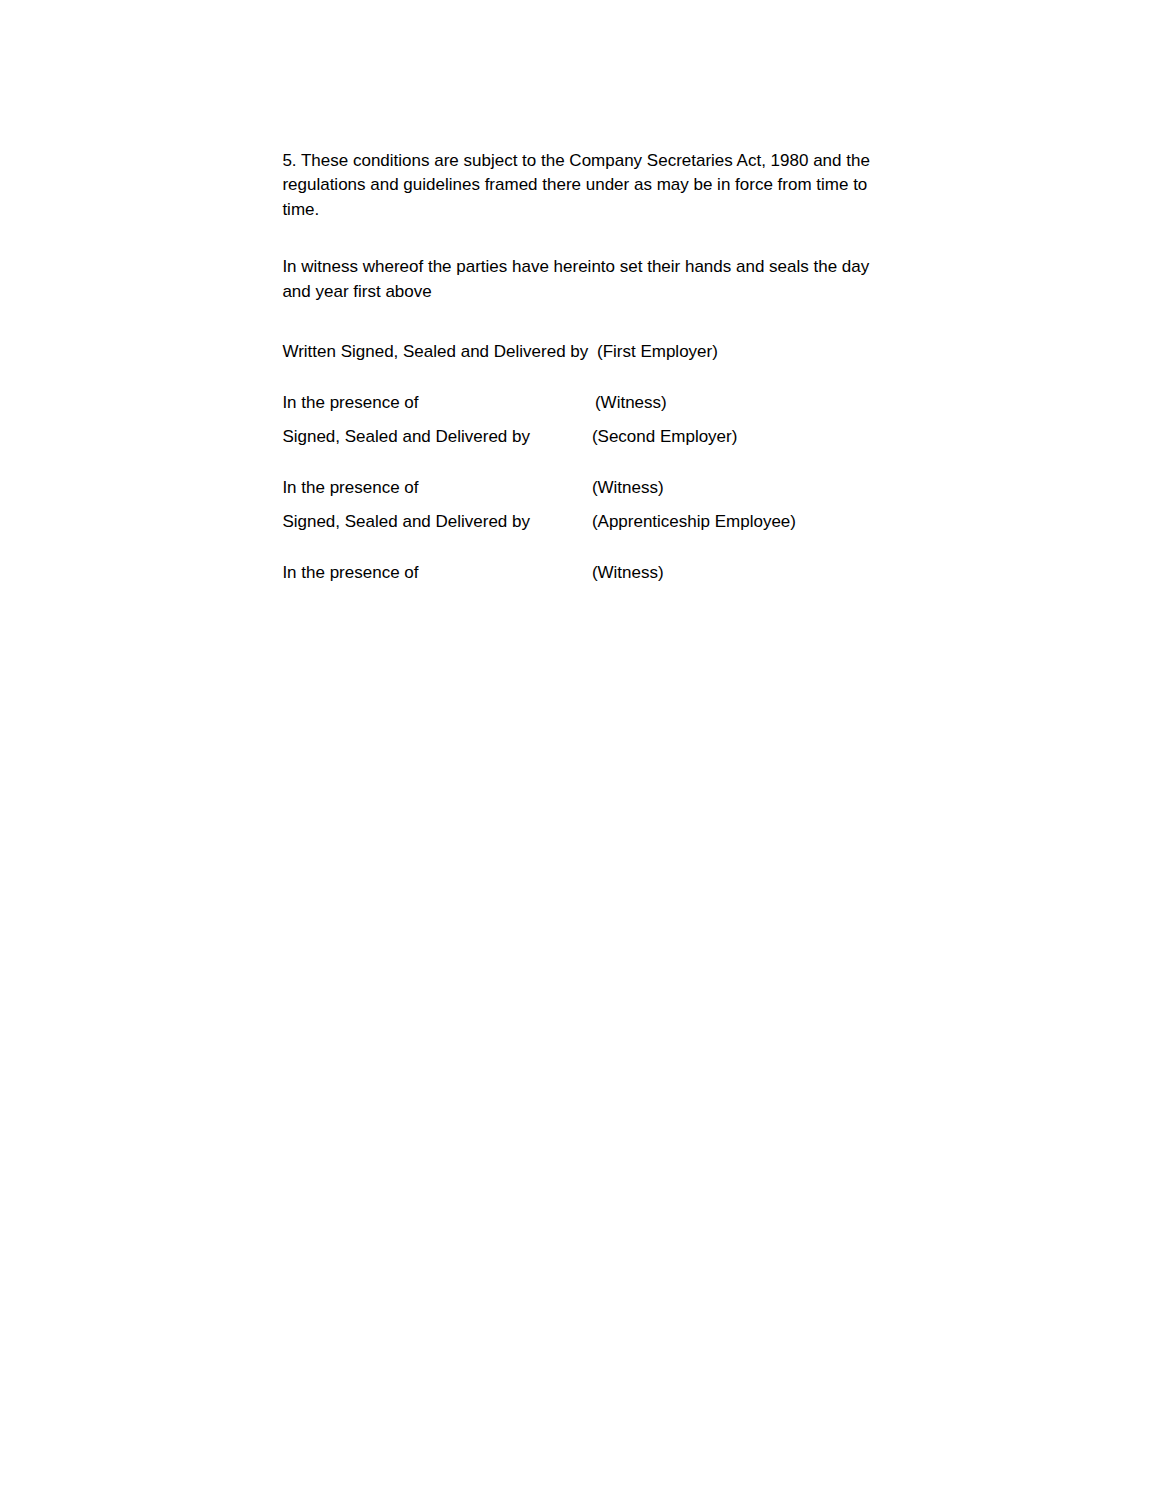5. These conditions are subject to the Company Secretaries Act, 1980 and the regulations and guidelines framed there under as may be in force from time to time.
In witness whereof the parties have hereinto set their hands and seals the day and year first above
| Written Signed, Sealed and Delivered by | (First Employer) |
| In the presence of | (Witness) |
| Signed, Sealed and Delivered by | (Second Employer) |
| In the presence of | (Witness) |
| Signed, Sealed and Delivered by | (Apprenticeship Employee) |
| In the presence of | (Witness) |